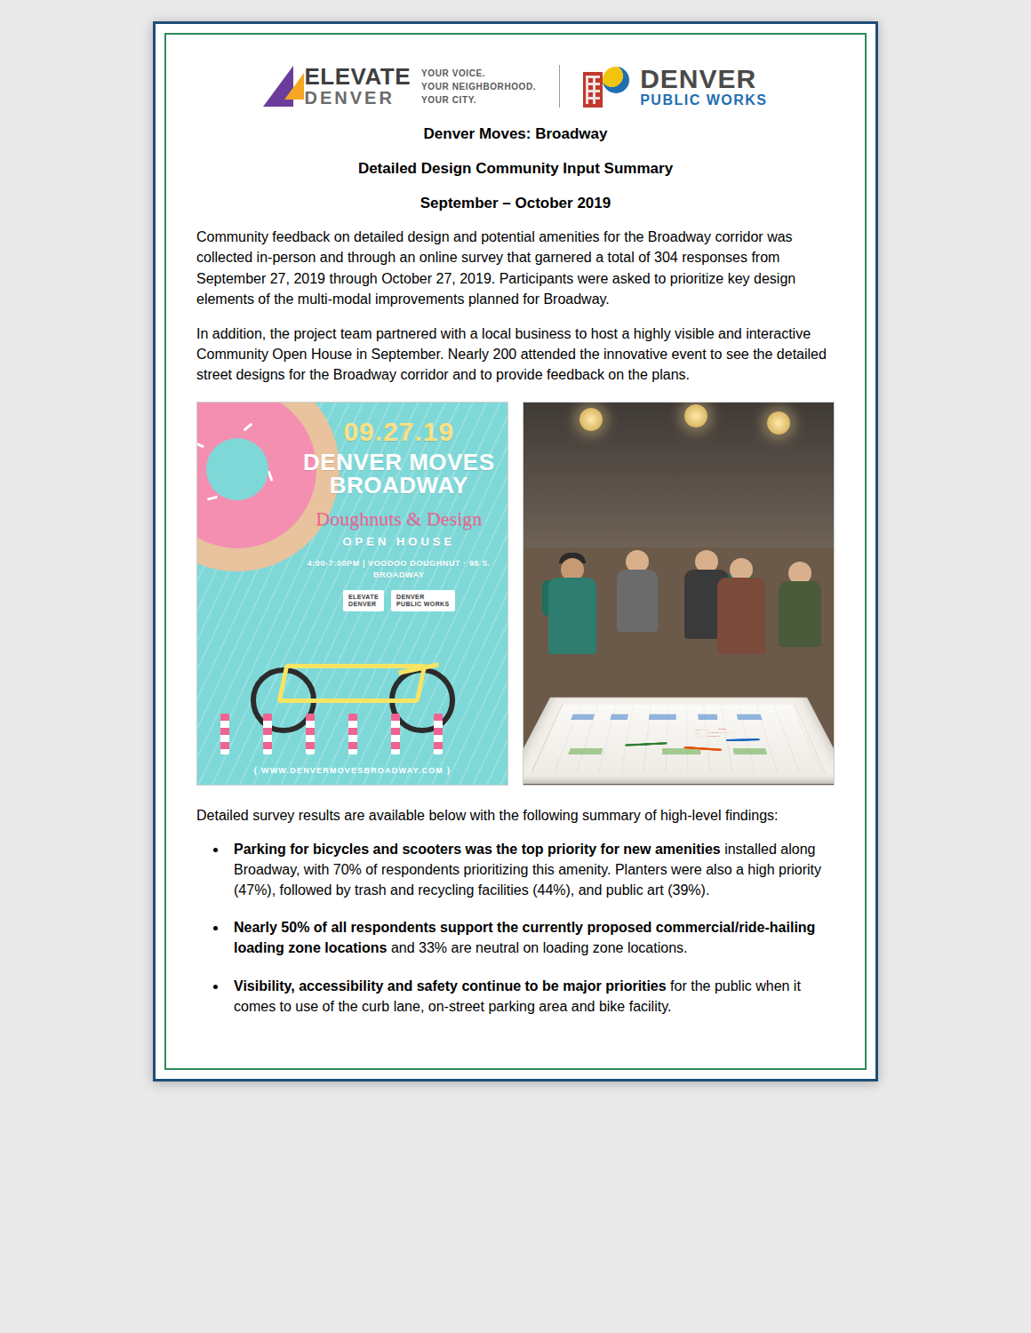ELEVATE DENVER
Your voice.
Your neighborhood.
Your city.
DENVER PUBLIC WORKS
Denver Moves: Broadway
Detailed Design Community Input Summary
September – October 2019
Community feedback on detailed design and potential amenities for the Broadway corridor was collected in-person and through an online survey that garnered a total of 304 responses from September 27, 2019 through October 27, 2019. Participants were asked to prioritize key design elements of the multi-modal improvements planned for Broadway.
In addition, the project team partnered with a local business to host a highly visible and interactive Community Open House in September. Nearly 200 attended the innovative event to see the detailed street designs for the Broadway corridor and to provide feedback on the plans.
09.27.19
DENVER MOVES
BROADWAY
Doughnuts & Design
OPEN HOUSE
4:00-7:00PM | VOODOO DOUGHNUT · 98 S. BROADWAY
ELEVATE
DENVER DENVER
PUBLIC WORKS
{ WWW.DENVERMOVESBROADWAY.COM }
~~~~~~~~
~~~~~~~~~~
~~~~~~
Detailed survey results are available below with the following summary of high-level findings:
Parking for bicycles and scooters was the top priority for new amenities installed along Broadway, with 70% of respondents prioritizing this amenity. Planters were also a high priority (47%), followed by trash and recycling facilities (44%), and public art (39%).
Nearly 50% of all respondents support the currently proposed commercial/ride-hailing loading zone locations and 33% are neutral on loading zone locations.
Visibility, accessibility and safety continue to be major priorities for the public when it comes to use of the curb lane, on-street parking area and bike facility.